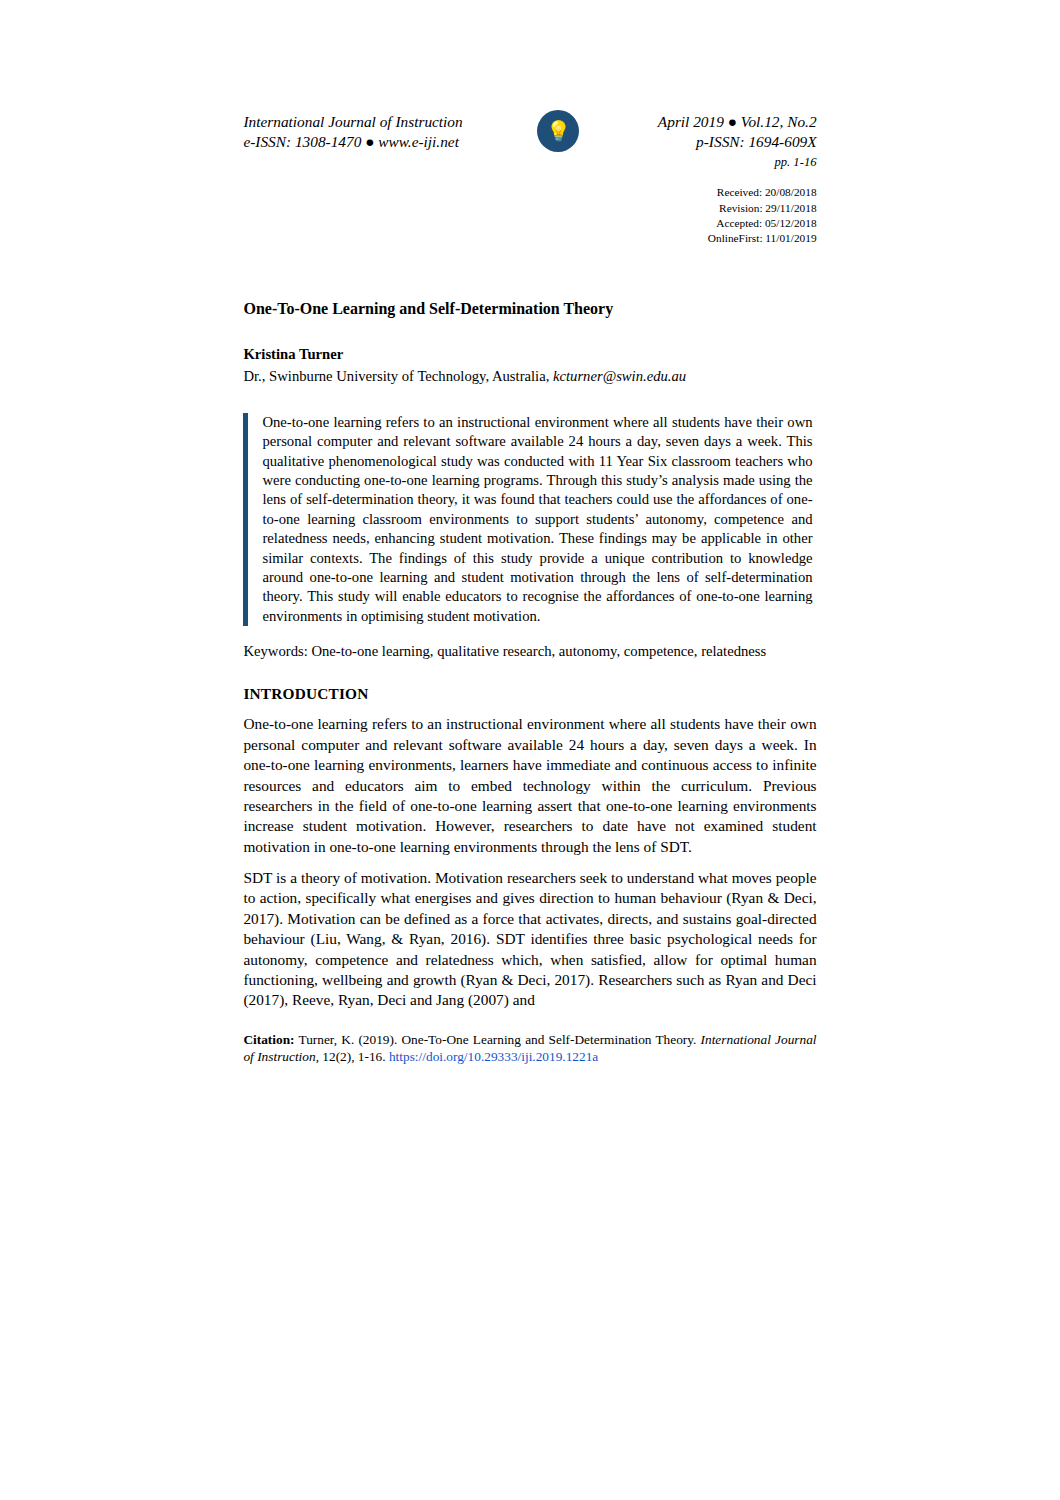International Journal of Instruction
e-ISSN: 1308-1470 ● www.e-iji.net
💡
April 2019 ● Vol.12, No.2
p-ISSN: 1694-609X
pp. 1-16
Received: 20/08/2018
Revision: 29/11/2018
Accepted: 05/12/2018
OnlineFirst: 11/01/2019
One-To-One Learning and Self-Determination Theory
Kristina Turner
Dr., Swinburne University of Technology, Australia, kcturner@swin.edu.au
One-to-one learning refers to an instructional environment where all students have their own personal computer and relevant software available 24 hours a day, seven days a week. This qualitative phenomenological study was conducted with 11 Year Six classroom teachers who were conducting one-to-one learning programs. Through this study’s analysis made using the lens of self-determination theory, it was found that teachers could use the affordances of one-to-one learning classroom environments to support students’ autonomy, competence and relatedness needs, enhancing student motivation. These findings may be applicable in other similar contexts. The findings of this study provide a unique contribution to knowledge around one-to-one learning and student motivation through the lens of self-determination theory. This study will enable educators to recognise the affordances of one-to-one learning environments in optimising student motivation.
Keywords: One-to-one learning, qualitative research, autonomy, competence, relatedness
INTRODUCTION
One-to-one learning refers to an instructional environment where all students have their own personal computer and relevant software available 24 hours a day, seven days a week. In one-to-one learning environments, learners have immediate and continuous access to infinite resources and educators aim to embed technology within the curriculum. Previous researchers in the field of one-to-one learning assert that one-to-one learning environments increase student motivation. However, researchers to date have not examined student motivation in one-to-one learning environments through the lens of SDT.
SDT is a theory of motivation. Motivation researchers seek to understand what moves people to action, specifically what energises and gives direction to human behaviour (Ryan & Deci, 2017). Motivation can be defined as a force that activates, directs, and sustains goal-directed behaviour (Liu, Wang, & Ryan, 2016). SDT identifies three basic psychological needs for autonomy, competence and relatedness which, when satisfied, allow for optimal human functioning, wellbeing and growth (Ryan & Deci, 2017). Researchers such as Ryan and Deci (2017), Reeve, Ryan, Deci and Jang (2007) and
Citation: Turner, K. (2019). One-To-One Learning and Self-Determination Theory. International Journal of Instruction, 12(2), 1-16. https://doi.org/10.29333/iji.2019.1221a